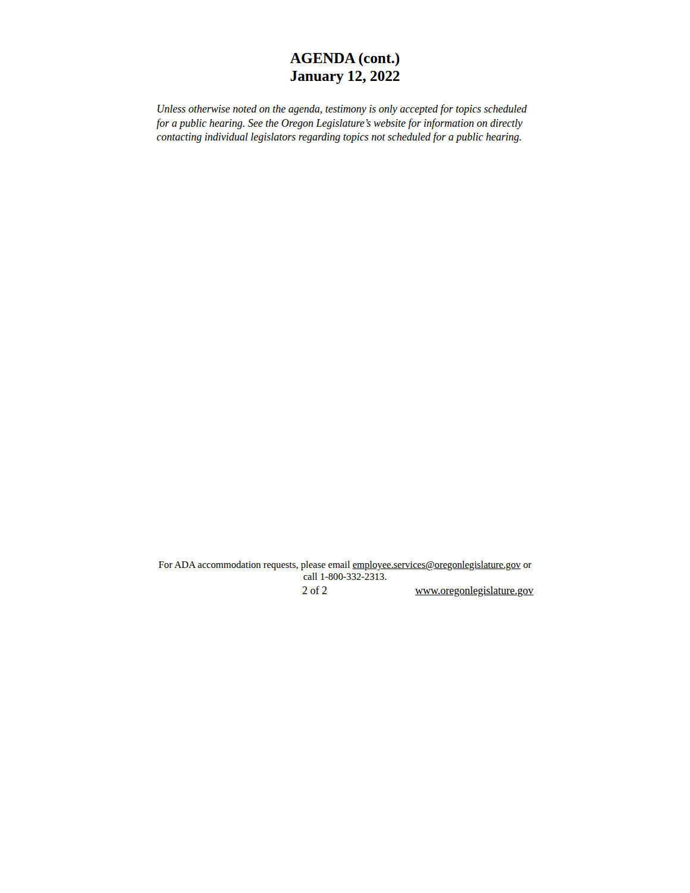AGENDA (cont.) January 12, 2022
Unless otherwise noted on the agenda, testimony is only accepted for topics scheduled for a public hearing. See the Oregon Legislature’s website for information on directly contacting individual legislators regarding topics not scheduled for a public hearing.
For ADA accommodation requests, please email employee.services@oregonlegislature.gov or call 1-800-332-2313.
2 of 2 www.oregonlegislature.gov